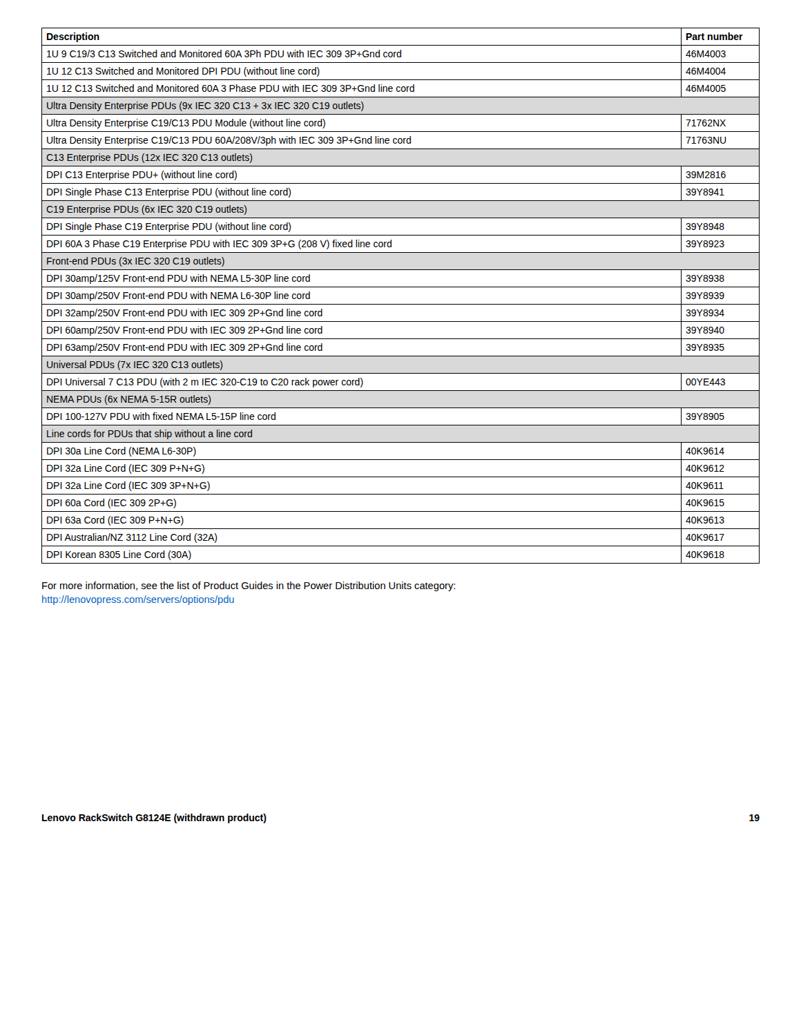| Description | Part number |
| --- | --- |
| 1U 9 C19/3 C13 Switched and Monitored 60A 3Ph PDU with IEC 309 3P+Gnd cord | 46M4003 |
| 1U 12 C13 Switched and Monitored DPI PDU (without line cord) | 46M4004 |
| 1U 12 C13 Switched and Monitored 60A 3 Phase PDU with IEC 309 3P+Gnd line cord | 46M4005 |
| Ultra Density Enterprise PDUs (9x IEC 320 C13 + 3x IEC 320 C19 outlets) |
| Ultra Density Enterprise C19/C13 PDU Module (without line cord) | 71762NX |
| Ultra Density Enterprise C19/C13 PDU 60A/208V/3ph with IEC 309 3P+Gnd line cord | 71763NU |
| C13 Enterprise PDUs (12x IEC 320 C13 outlets) |
| DPI C13 Enterprise PDU+ (without line cord) | 39M2816 |
| DPI Single Phase C13 Enterprise PDU (without line cord) | 39Y8941 |
| C19 Enterprise PDUs (6x IEC 320 C19 outlets) |
| DPI Single Phase C19 Enterprise PDU (without line cord) | 39Y8948 |
| DPI 60A 3 Phase C19 Enterprise PDU with IEC 309 3P+G (208 V) fixed line cord | 39Y8923 |
| Front-end PDUs (3x IEC 320 C19 outlets) |
| DPI 30amp/125V Front-end PDU with NEMA L5-30P line cord | 39Y8938 |
| DPI 30amp/250V Front-end PDU with NEMA L6-30P line cord | 39Y8939 |
| DPI 32amp/250V Front-end PDU with IEC 309 2P+Gnd line cord | 39Y8934 |
| DPI 60amp/250V Front-end PDU with IEC 309 2P+Gnd line cord | 39Y8940 |
| DPI 63amp/250V Front-end PDU with IEC 309 2P+Gnd line cord | 39Y8935 |
| Universal PDUs (7x IEC 320 C13 outlets) |
| DPI Universal 7 C13 PDU (with 2 m IEC 320-C19 to C20 rack power cord) | 00YE443 |
| NEMA PDUs (6x NEMA 5-15R outlets) |
| DPI 100-127V PDU with fixed NEMA L5-15P line cord | 39Y8905 |
| Line cords for PDUs that ship without a line cord |
| DPI 30a Line Cord (NEMA L6-30P) | 40K9614 |
| DPI 32a Line Cord (IEC 309 P+N+G) | 40K9612 |
| DPI 32a Line Cord (IEC 309 3P+N+G) | 40K9611 |
| DPI 60a Cord (IEC 309 2P+G) | 40K9615 |
| DPI 63a Cord (IEC 309 P+N+G) | 40K9613 |
| DPI Australian/NZ 3112 Line Cord (32A) | 40K9617 |
| DPI Korean 8305 Line Cord (30A) | 40K9618 |
For more information, see the list of Product Guides in the Power Distribution Units category:
http://lenovopress.com/servers/options/pdu
Lenovo RackSwitch G8124E (withdrawn product) 19